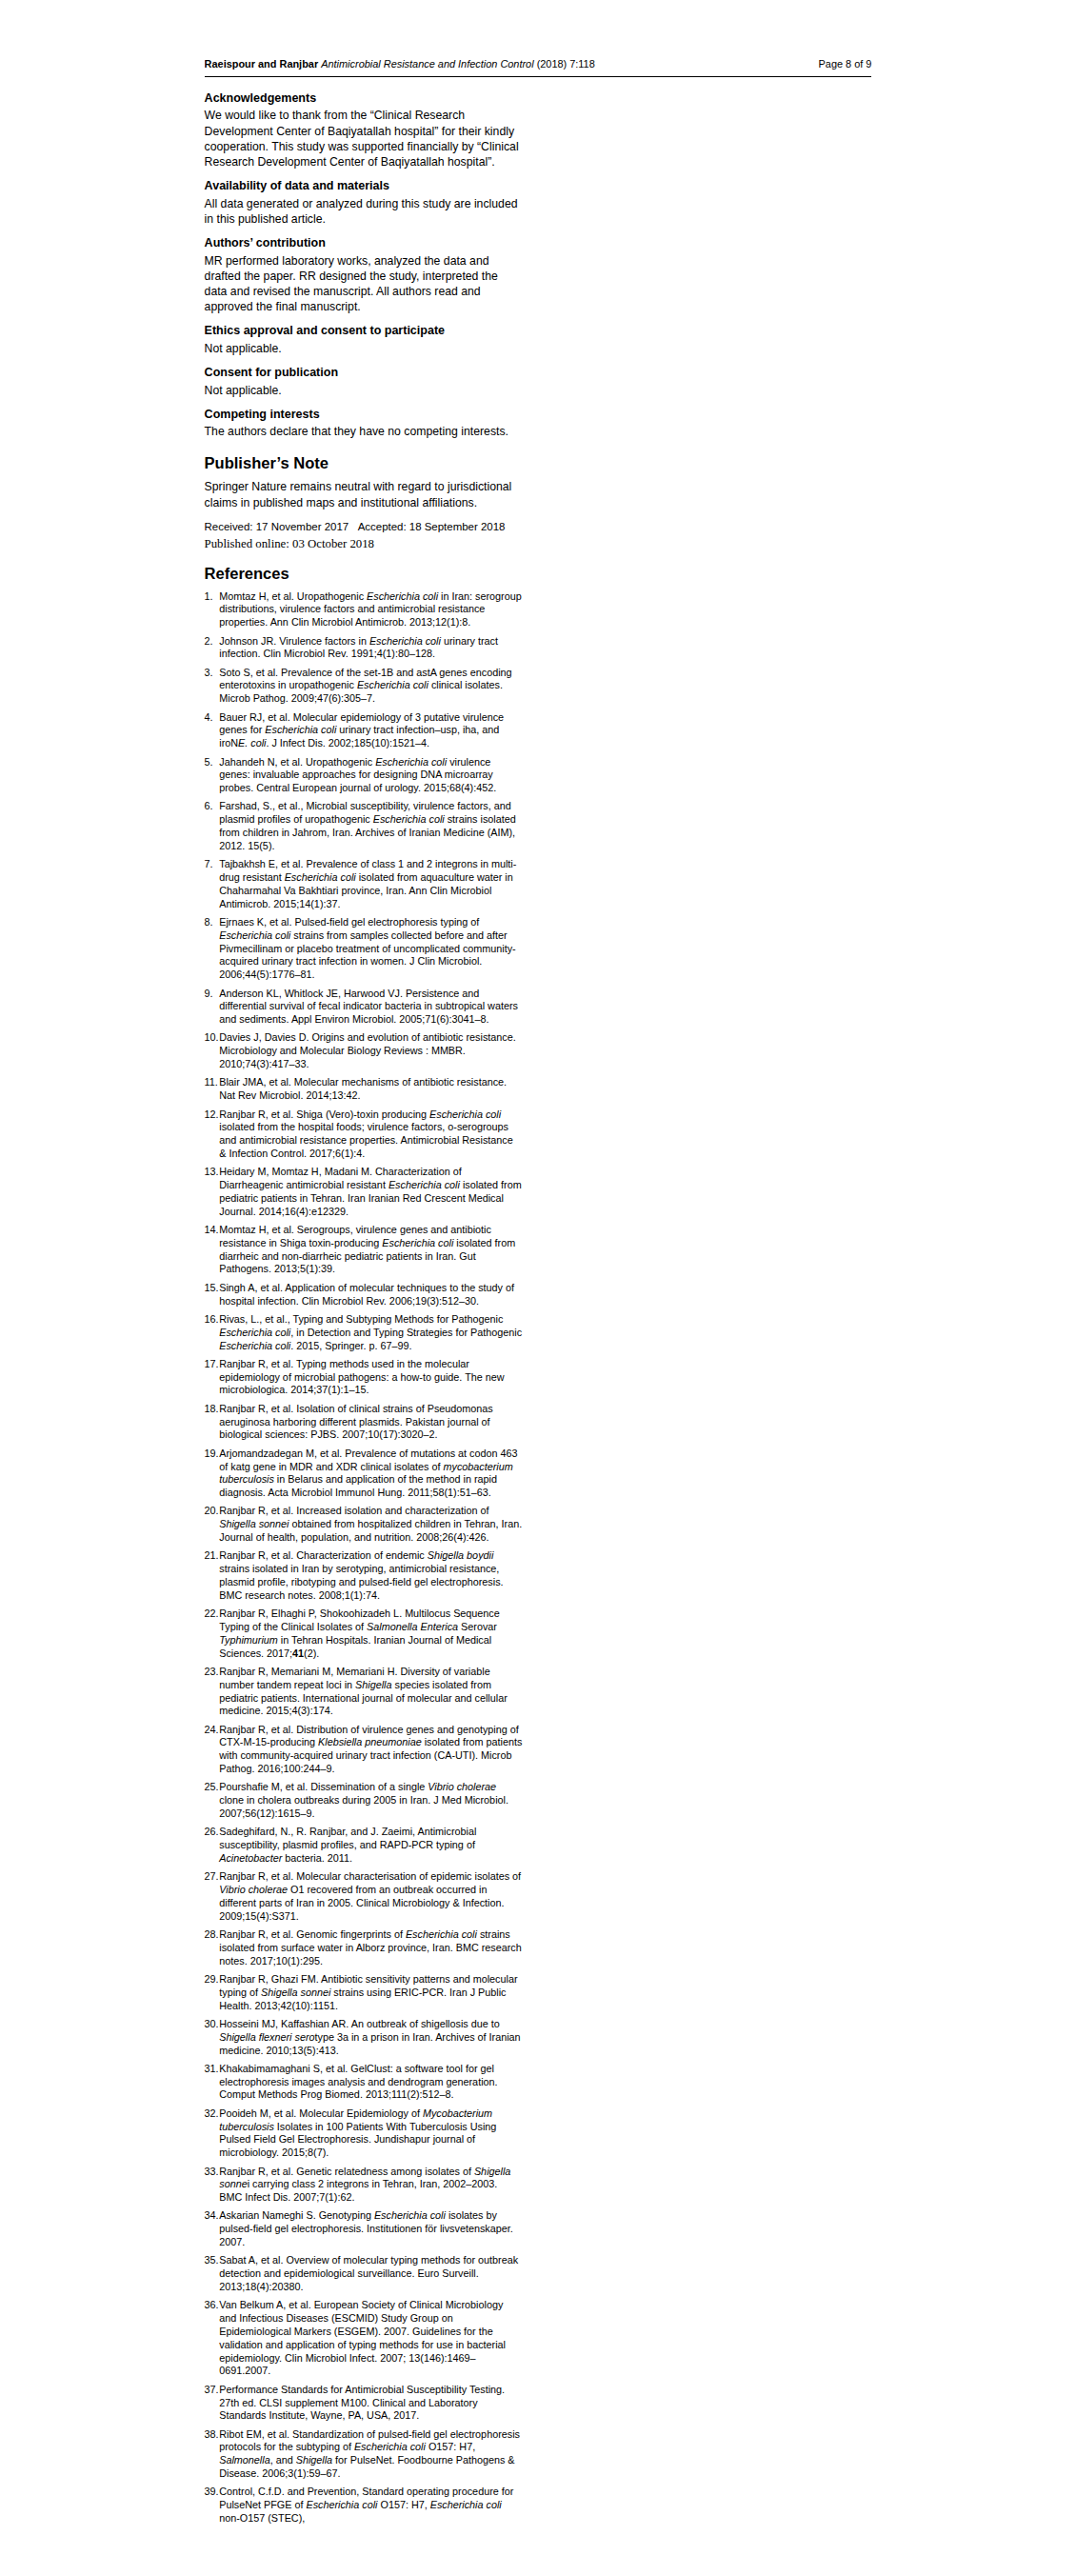Raeispour and Ranjbar Antimicrobial Resistance and Infection Control (2018) 7:118
Page 8 of 9
Acknowledgements
We would like to thank from the “Clinical Research Development Center of Baqiyatallah hospital” for their kindly cooperation. This study was supported financially by “Clinical Research Development Center of Baqiyatallah hospital”.
Availability of data and materials
All data generated or analyzed during this study are included in this published article.
Authors’ contribution
MR performed laboratory works, analyzed the data and drafted the paper. RR designed the study, interpreted the data and revised the manuscript. All authors read and approved the final manuscript.
Ethics approval and consent to participate
Not applicable.
Consent for publication
Not applicable.
Competing interests
The authors declare that they have no competing interests.
Publisher’s Note
Springer Nature remains neutral with regard to jurisdictional claims in published maps and institutional affiliations.
Received: 17 November 2017 Accepted: 18 September 2018
Published online: 03 October 2018
References
Momtaz H, et al. Uropathogenic Escherichia coli in Iran: serogroup distributions, virulence factors and antimicrobial resistance properties. Ann Clin Microbiol Antimicrob. 2013;12(1):8.
Johnson JR. Virulence factors in Escherichia coli urinary tract infection. Clin Microbiol Rev. 1991;4(1):80–128.
Soto S, et al. Prevalence of the set-1B and astA genes encoding enterotoxins in uropathogenic Escherichia coli clinical isolates. Microb Pathog. 2009;47(6):305–7.
Bauer RJ, et al. Molecular epidemiology of 3 putative virulence genes for Escherichia coli urinary tract infection–usp, iha, and iroNE. coli. J Infect Dis. 2002;185(10):1521–4.
Jahandeh N, et al. Uropathogenic Escherichia coli virulence genes: invaluable approaches for designing DNA microarray probes. Central European journal of urology. 2015;68(4):452.
Farshad, S., et al., Microbial susceptibility, virulence factors, and plasmid profiles of uropathogenic Escherichia coli strains isolated from children in Jahrom, Iran. Archives of Iranian Medicine (AIM), 2012. 15(5).
Tajbakhsh E, et al. Prevalence of class 1 and 2 integrons in multi-drug resistant Escherichia coli isolated from aquaculture water in Chaharmahal Va Bakhtiari province, Iran. Ann Clin Microbiol Antimicrob. 2015;14(1):37.
Ejrnaes K, et al. Pulsed-field gel electrophoresis typing of Escherichia coli strains from samples collected before and after Pivmecillinam or placebo treatment of uncomplicated community-acquired urinary tract infection in women. J Clin Microbiol. 2006;44(5):1776–81.
Anderson KL, Whitlock JE, Harwood VJ. Persistence and differential survival of fecal indicator bacteria in subtropical waters and sediments. Appl Environ Microbiol. 2005;71(6):3041–8.
Davies J, Davies D. Origins and evolution of antibiotic resistance. Microbiology and Molecular Biology Reviews : MMBR. 2010;74(3):417–33.
Blair JMA, et al. Molecular mechanisms of antibiotic resistance. Nat Rev Microbiol. 2014;13:42.
Ranjbar R, et al. Shiga (Vero)-toxin producing Escherichia coli isolated from the hospital foods; virulence factors, o-serogroups and antimicrobial resistance properties. Antimicrobial Resistance & Infection Control. 2017;6(1):4.
Heidary M, Momtaz H, Madani M. Characterization of Diarrheagenic antimicrobial resistant Escherichia coli isolated from pediatric patients in Tehran. Iran Iranian Red Crescent Medical Journal. 2014;16(4):e12329.
Momtaz H, et al. Serogroups, virulence genes and antibiotic resistance in Shiga toxin-producing Escherichia coli isolated from diarrheic and non-diarrheic pediatric patients in Iran. Gut Pathogens. 2013;5(1):39.
Singh A, et al. Application of molecular techniques to the study of hospital infection. Clin Microbiol Rev. 2006;19(3):512–30.
Rivas, L., et al., Typing and Subtyping Methods for Pathogenic Escherichia coli, in Detection and Typing Strategies for Pathogenic Escherichia coli. 2015, Springer. p. 67–99.
Ranjbar R, et al. Typing methods used in the molecular epidemiology of microbial pathogens: a how-to guide. The new microbiologica. 2014;37(1):1–15.
Ranjbar R, et al. Isolation of clinical strains of Pseudomonas aeruginosa harboring different plasmids. Pakistan journal of biological sciences: PJBS. 2007;10(17):3020–2.
Arjomandzadegan M, et al. Prevalence of mutations at codon 463 of katg gene in MDR and XDR clinical isolates of mycobacterium tuberculosis in Belarus and application of the method in rapid diagnosis. Acta Microbiol Immunol Hung. 2011;58(1):51–63.
Ranjbar R, et al. Increased isolation and characterization of Shigella sonnei obtained from hospitalized children in Tehran, Iran. Journal of health, population, and nutrition. 2008;26(4):426.
Ranjbar R, et al. Characterization of endemic Shigella boydii strains isolated in Iran by serotyping, antimicrobial resistance, plasmid profile, ribotyping and pulsed-field gel electrophoresis. BMC research notes. 2008;1(1):74.
Ranjbar R, Elhaghi P, Shokoohizadeh L. Multilocus Sequence Typing of the Clinical Isolates of Salmonella Enterica Serovar Typhimurium in Tehran Hospitals. Iranian Journal of Medical Sciences. 2017;41(2).
Ranjbar R, Memariani M, Memariani H. Diversity of variable number tandem repeat loci in Shigella species isolated from pediatric patients. International journal of molecular and cellular medicine. 2015;4(3):174.
Ranjbar R, et al. Distribution of virulence genes and genotyping of CTX-M-15-producing Klebsiella pneumoniae isolated from patients with community-acquired urinary tract infection (CA-UTI). Microb Pathog. 2016;100:244–9.
Pourshafie M, et al. Dissemination of a single Vibrio cholerae clone in cholera outbreaks during 2005 in Iran. J Med Microbiol. 2007;56(12):1615–9.
Sadeghifard, N., R. Ranjbar, and J. Zaeimi, Antimicrobial susceptibility, plasmid profiles, and RAPD-PCR typing of Acinetobacter bacteria. 2011.
Ranjbar R, et al. Molecular characterisation of epidemic isolates of Vibrio cholerae O1 recovered from an outbreak occurred in different parts of Iran in 2005. Clinical Microbiology & Infection. 2009;15(4):S371.
Ranjbar R, et al. Genomic fingerprints of Escherichia coli strains isolated from surface water in Alborz province, Iran. BMC research notes. 2017;10(1):295.
Ranjbar R, Ghazi FM. Antibiotic sensitivity patterns and molecular typing of Shigella sonnei strains using ERIC-PCR. Iran J Public Health. 2013;42(10):1151.
Hosseini MJ, Kaffashian AR. An outbreak of shigellosis due to Shigella flexneri serotype 3a in a prison in Iran. Archives of Iranian medicine. 2010;13(5):413.
Khakabimamaghani S, et al. GelClust: a software tool for gel electrophoresis images analysis and dendrogram generation. Comput Methods Prog Biomed. 2013;111(2):512–8.
Pooideh M, et al. Molecular Epidemiology of Mycobacterium tuberculosis Isolates in 100 Patients With Tuberculosis Using Pulsed Field Gel Electrophoresis. Jundishapur journal of microbiology. 2015;8(7).
Ranjbar R, et al. Genetic relatedness among isolates of Shigella sonnei carrying class 2 integrons in Tehran, Iran, 2002–2003. BMC Infect Dis. 2007;7(1):62.
Askarian Nameghi S. Genotyping Escherichia coli isolates by pulsed-field gel electrophoresis. Institutionen för livsvetenskaper. 2007.
Sabat A, et al. Overview of molecular typing methods for outbreak detection and epidemiological surveillance. Euro Surveill. 2013;18(4):20380.
Van Belkum A, et al. European Society of Clinical Microbiology and Infectious Diseases (ESCMID) Study Group on Epidemiological Markers (ESGEM). 2007. Guidelines for the validation and application of typing methods for use in bacterial epidemiology. Clin Microbiol Infect. 2007; 13(146):1469–0691.2007.
Performance Standards for Antimicrobial Susceptibility Testing. 27th ed. CLSI supplement M100. Clinical and Laboratory Standards Institute, Wayne, PA, USA, 2017.
Ribot EM, et al. Standardization of pulsed-field gel electrophoresis protocols for the subtyping of Escherichia coli O157: H7, Salmonella, and Shigella for PulseNet. Foodbourne Pathogens & Disease. 2006;3(1):59–67.
Control, C.f.D. and Prevention, Standard operating procedure for PulseNet PFGE of Escherichia coli O157: H7, Escherichia coli non-O157 (STEC),